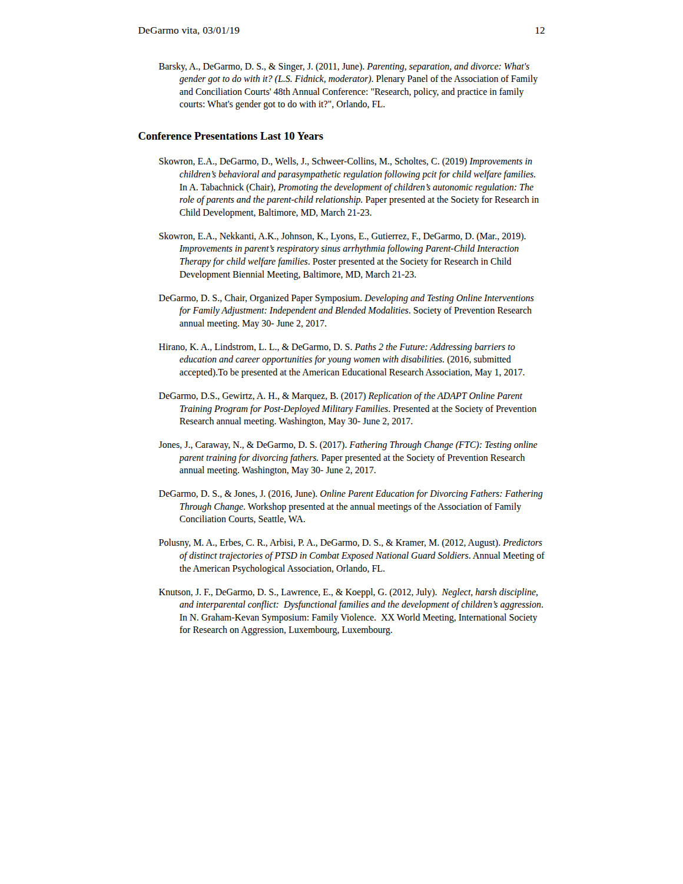DeGarmo vita, 03/01/19 12
Barsky, A., DeGarmo, D. S., & Singer, J. (2011, June). Parenting, separation, and divorce: What's gender got to do with it? (L.S. Fidnick, moderator). Plenary Panel of the Association of Family and Conciliation Courts' 48th Annual Conference: "Research, policy, and practice in family courts: What's gender got to do with it?", Orlando, FL.
Conference Presentations Last 10 Years
Skowron, E.A., DeGarmo, D., Wells, J., Schweer-Collins, M., Scholtes, C. (2019) Improvements in children’s behavioral and parasympathetic regulation following pcit for child welfare families. In A. Tabachnick (Chair), Promoting the development of children’s autonomic regulation: The role of parents and the parent-child relationship. Paper presented at the Society for Research in Child Development, Baltimore, MD, March 21-23.
Skowron, E.A., Nekkanti, A.K., Johnson, K., Lyons, E., Gutierrez, F., DeGarmo, D. (Mar., 2019). Improvements in parent’s respiratory sinus arrhythmia following Parent-Child Interaction Therapy for child welfare families. Poster presented at the Society for Research in Child Development Biennial Meeting, Baltimore, MD, March 21-23.
DeGarmo, D. S., Chair, Organized Paper Symposium. Developing and Testing Online Interventions for Family Adjustment: Independent and Blended Modalities. Society of Prevention Research annual meeting. May 30- June 2, 2017.
Hirano, K. A., Lindstrom, L. L., & DeGarmo, D. S. Paths 2 the Future: Addressing barriers to education and career opportunities for young women with disabilities. (2016, submitted accepted).To be presented at the American Educational Research Association, May 1, 2017.
DeGarmo, D.S., Gewirtz, A. H., & Marquez, B. (2017) Replication of the ADAPT Online Parent Training Program for Post-Deployed Military Families. Presented at the Society of Prevention Research annual meeting. Washington, May 30- June 2, 2017.
Jones, J., Caraway, N., & DeGarmo, D. S. (2017). Fathering Through Change (FTC): Testing online parent training for divorcing fathers. Paper presented at the Society of Prevention Research annual meeting. Washington, May 30- June 2, 2017.
DeGarmo, D. S., & Jones, J. (2016, June). Online Parent Education for Divorcing Fathers: Fathering Through Change. Workshop presented at the annual meetings of the Association of Family Conciliation Courts, Seattle, WA.
Polusny, M. A., Erbes, C. R., Arbisi, P. A., DeGarmo, D. S., & Kramer, M. (2012, August). Predictors of distinct trajectories of PTSD in Combat Exposed National Guard Soldiers. Annual Meeting of the American Psychological Association, Orlando, FL.
Knutson, J. F., DeGarmo, D. S., Lawrence, E., & Koeppl, G. (2012, July). Neglect, harsh discipline, and interparental conflict: Dysfunctional families and the development of children’s aggression. In N. Graham-Kevan Symposium: Family Violence. XX World Meeting, International Society for Research on Aggression, Luxembourg, Luxembourg.